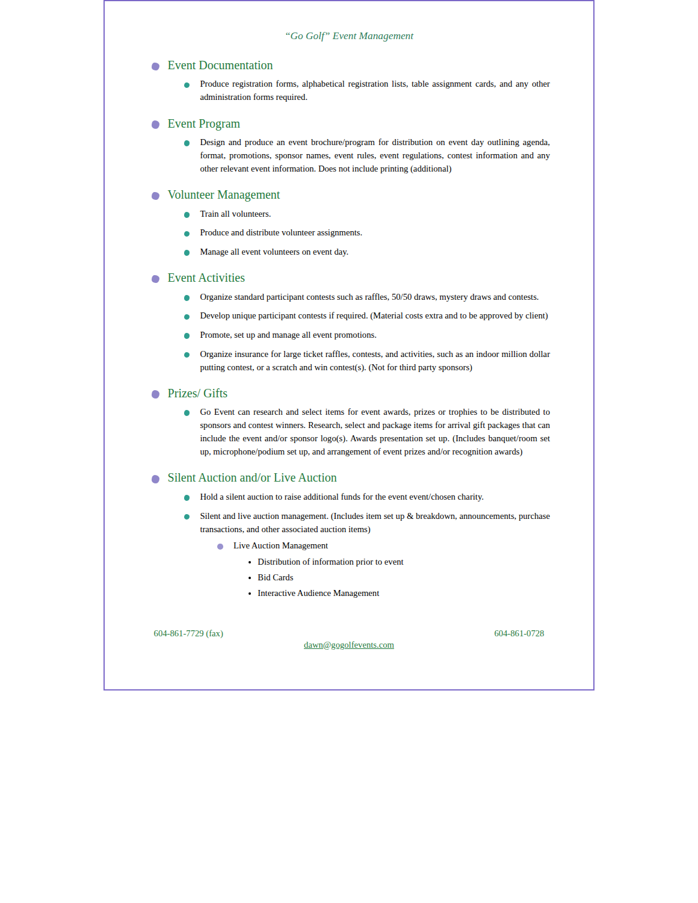“Go Golf” Event Management
Event Documentation
Produce registration forms, alphabetical registration lists, table assignment cards, and any other administration forms required.
Event Program
Design and produce an event brochure/program for distribution on event day outlining agenda, format, promotions, sponsor names, event rules, event regulations, contest information and any other relevant event information. Does not include printing (additional)
Volunteer Management
Train all volunteers.
Produce and distribute volunteer assignments.
Manage all event volunteers on event day.
Event Activities
Organize standard participant contests such as raffles, 50/50 draws, mystery draws and contests.
Develop unique participant contests if required. (Material costs extra and to be approved by client)
Promote, set up and manage all event promotions.
Organize insurance for large ticket raffles, contests, and activities, such as an indoor million dollar putting contest, or a scratch and win contest(s). (Not for third party sponsors)
Prizes/ Gifts
Go Event can research and select items for event awards, prizes or trophies to be distributed to sponsors and contest winners. Research, select and package items for arrival gift packages that can include the event and/or sponsor logo(s). Awards presentation set up. (Includes banquet/room set up, microphone/podium set up, and arrangement of event prizes and/or recognition awards)
Silent Auction and/or Live Auction
Hold a silent auction to raise additional funds for the event event/chosen charity.
Silent and live auction management. (Includes item set up & breakdown, announcements, purchase transactions, and other associated auction items)
Live Auction Management
Distribution of information prior to event
Bid Cards
Interactive Audience Management
604-861-7729 (fax) 604-861-0728
dawn@gogolfevents.com